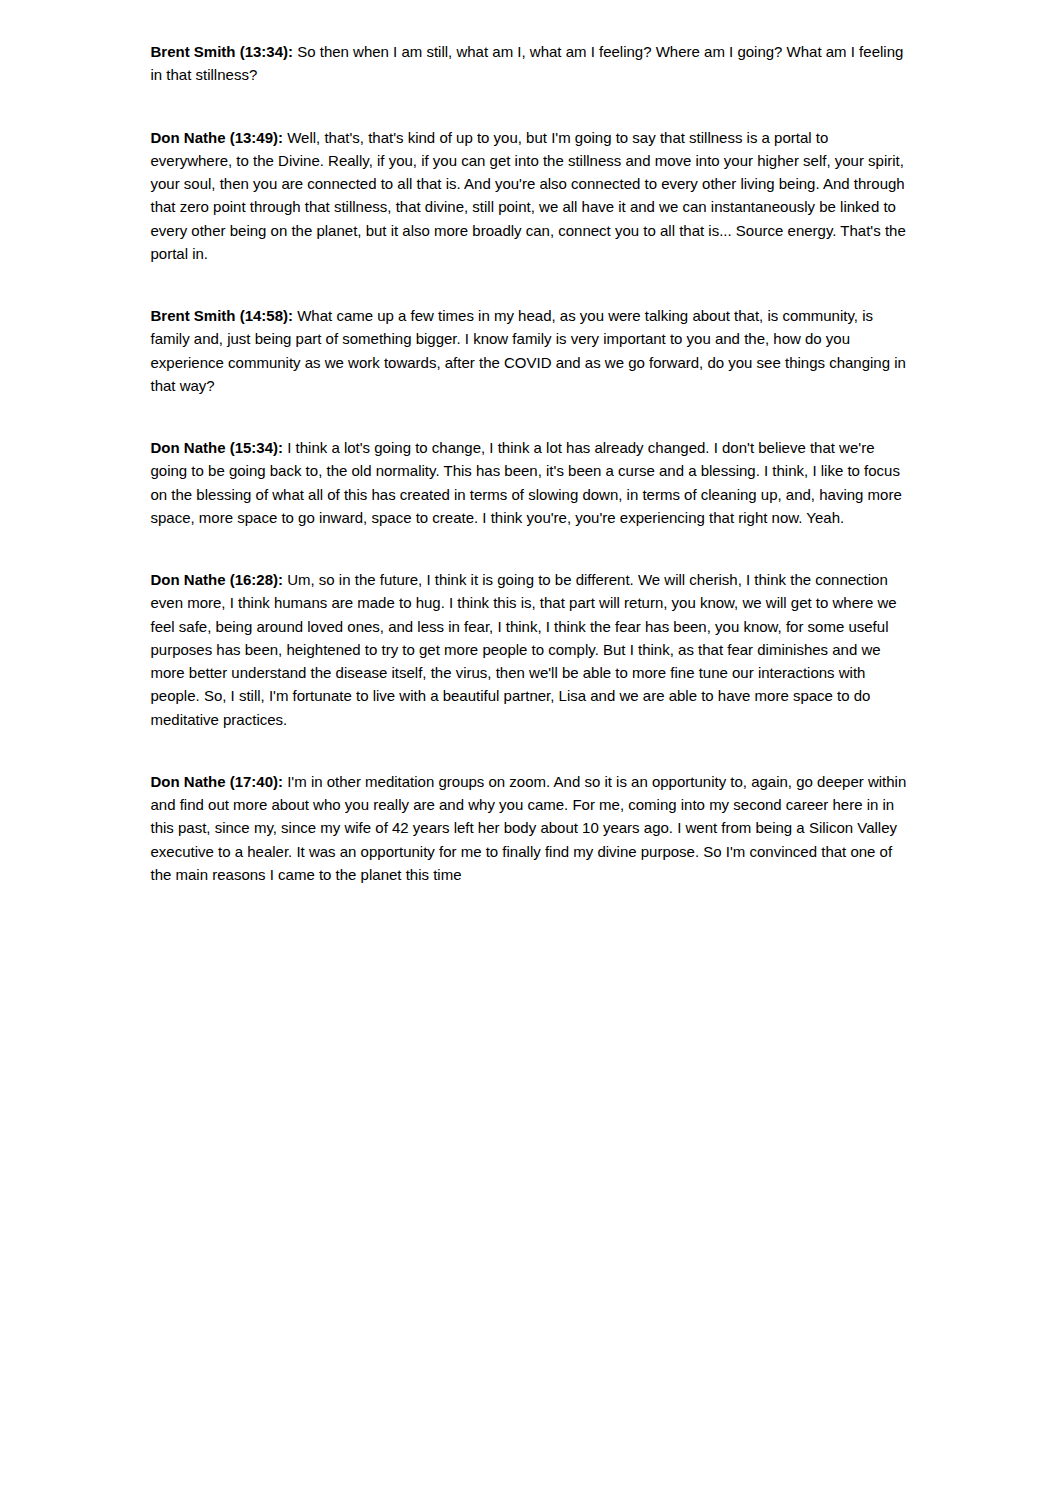Brent Smith (13:34): So then when I am still, what am I, what am I feeling? Where am I going? What am I feeling in that stillness?
Don Nathe (13:49): Well, that's, that's kind of up to you, but I'm going to say that stillness is a portal to everywhere, to the Divine. Really, if you, if you can get into the stillness and move into your higher self, your spirit, your soul, then you are connected to all that is. And you're also connected to every other living being. And through that zero point through that stillness, that divine, still point, we all have it and we can instantaneously be linked to every other being on the planet, but it also more broadly can, connect you to all that is... Source energy. That's the portal in.
Brent Smith (14:58): What came up a few times in my head, as you were talking about that, is community, is family and, just being part of something bigger. I know family is very important to you and the, how do you experience community as we work towards, after the COVID and as we go forward, do you see things changing in that way?
Don Nathe (15:34): I think a lot's going to change, I think a lot has already changed. I don't believe that we're going to be going back to, the old normality. This has been, it's been a curse and a blessing. I think, I like to focus on the blessing of what all of this has created in terms of slowing down, in terms of cleaning up, and, having more space, more space to go inward, space to create. I think you're, you're experiencing that right now. Yeah.
Don Nathe (16:28): Um, so in the future, I think it is going to be different. We will cherish, I think the connection even more, I think humans are made to hug. I think this is, that part will return, you know, we will get to where we feel safe, being around loved ones, and less in fear, I think, I think the fear has been, you know, for some useful purposes has been, heightened to try to get more people to comply. But I think, as that fear diminishes and we more better understand the disease itself, the virus, then we'll be able to more fine tune our interactions with people. So, I still, I'm fortunate to live with a beautiful partner, Lisa and we are able to have more space to do meditative practices.
Don Nathe (17:40): I'm in other meditation groups on zoom. And so it is an opportunity to, again, go deeper within and find out more about who you really are and why you came. For me, coming into my second career here in in this past, since my, since my wife of 42 years left her body about 10 years ago. I went from being a Silicon Valley executive to a healer. It was an opportunity for me to finally find my divine purpose. So I'm convinced that one of the main reasons I came to the planet this time